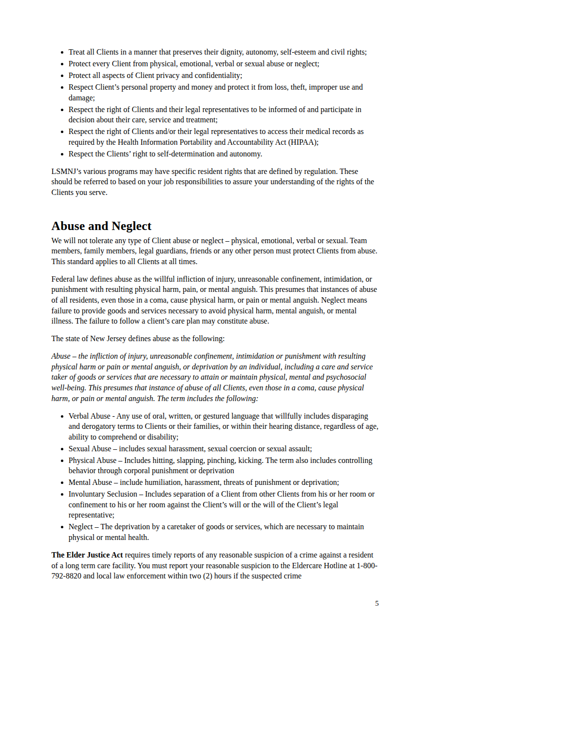Treat all Clients in a manner that preserves their dignity, autonomy, self-esteem and civil rights;
Protect every Client from physical, emotional, verbal or sexual abuse or neglect;
Protect all aspects of Client privacy and confidentiality;
Respect Client’s personal property and money and protect it from loss, theft, improper use and damage;
Respect the right of Clients and their legal representatives to be informed of and participate in decision about their care, service and treatment;
Respect the right of Clients and/or their legal representatives to access their medical records as required by the Health Information Portability and Accountability Act (HIPAA);
Respect the Clients’ right to self-determination and autonomy.
LSMNJ’s various programs may have specific resident rights that are defined by regulation. These should be referred to based on your job responsibilities to assure your understanding of the rights of the Clients you serve.
Abuse and Neglect
We will not tolerate any type of Client abuse or neglect – physical, emotional, verbal or sexual. Team members, family members, legal guardians, friends or any other person must protect Clients from abuse. This standard applies to all Clients at all times.
Federal law defines abuse as the willful infliction of injury, unreasonable confinement, intimidation, or punishment with resulting physical harm, pain, or mental anguish. This presumes that instances of abuse of all residents, even those in a coma, cause physical harm, or pain or mental anguish. Neglect means failure to provide goods and services necessary to avoid physical harm, mental anguish, or mental illness. The failure to follow a client’s care plan may constitute abuse.
The state of New Jersey defines abuse as the following:
Abuse – the infliction of injury, unreasonable confinement, intimidation or punishment with resulting physical harm or pain or mental anguish, or deprivation by an individual, including a care and service taker of goods or services that are necessary to attain or maintain physical, mental and psychosocial well-being. This presumes that instance of abuse of all Clients, even those in a coma, cause physical harm, or pain or mental anguish. The term includes the following:
Verbal Abuse - Any use of oral, written, or gestured language that willfully includes disparaging and derogatory terms to Clients or their families, or within their hearing distance, regardless of age, ability to comprehend or disability;
Sexual Abuse – includes sexual harassment, sexual coercion or sexual assault;
Physical Abuse – Includes hitting, slapping, pinching, kicking. The term also includes controlling behavior through corporal punishment or deprivation
Mental Abuse – include humiliation, harassment, threats of punishment or deprivation;
Involuntary Seclusion – Includes separation of a Client from other Clients from his or her room or confinement to his or her room against the Client’s will or the will of the Client’s legal representative;
Neglect – The deprivation by a caretaker of goods or services, which are necessary to maintain physical or mental health.
The Elder Justice Act requires timely reports of any reasonable suspicion of a crime against a resident of a long term care facility. You must report your reasonable suspicion to the Eldercare Hotline at 1-800-792-8820 and local law enforcement within two (2) hours if the suspected crime
5